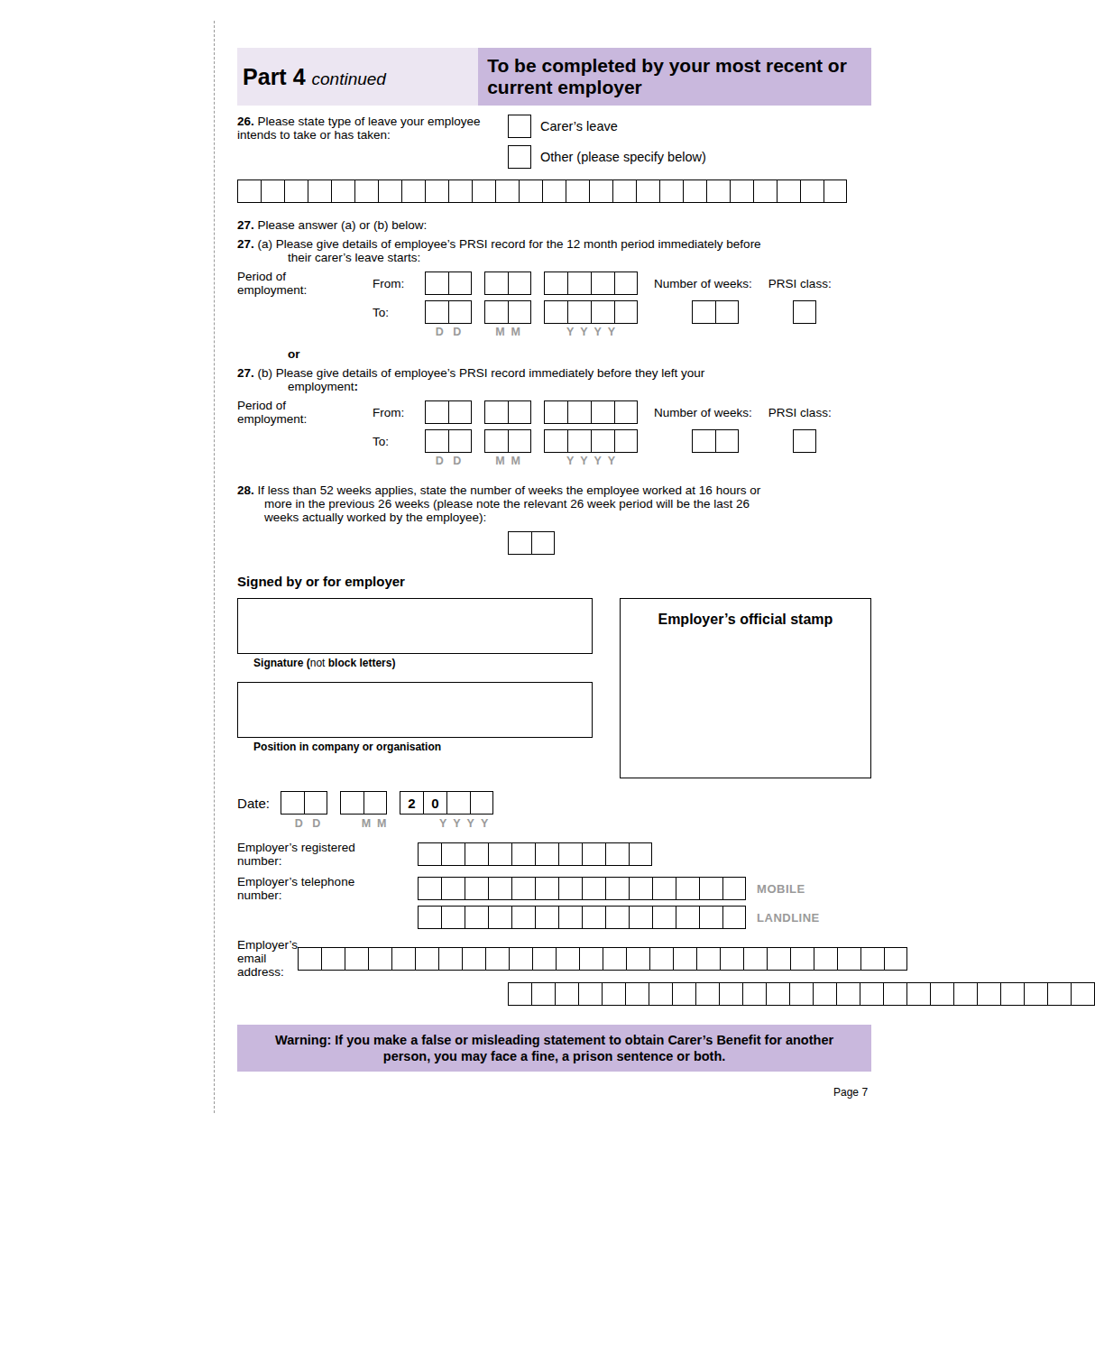Part 4 continued
To be completed by your most recent or current employer
26. Please state type of leave your employee intends to take or has taken:
Carer’s leave
Other (please specify below)
27. Please answer (a) or (b) below:
27. (a) Please give details of employee’s PRSI record for the 12 month period immediately before
their carer’s leave starts:
Period of
employment:
From:
Number of weeks: PRSI class:
To:
D D M M Y Y Y Y
or
27. (b) Please give details of employee’s PRSI record immediately before they left your
employment:
Period of
employment:
From:
Number of weeks: PRSI class:
To:
D D M M Y Y Y Y
28. If less than 52 weeks applies, state the number of weeks the employee worked at 16 hours or
more in the previous 26 weeks (please note the relevant 26 week period will be the last 26
weeks actually worked by the employee):
Signed by or for employer
Signature (not block letters)
Position in company or organisation
Employer’s official stamp
Date: 2 0
D D M M Y Y Y Y
Employer’s registered
number:
Employer’s telephone
number:
MOBILE
LANDLINE
Employer’s email address:
Warning: If you make a false or misleading statement to obtain Carer’s Benefit for another
person, you may face a fine, a prison sentence or both.
Page 7